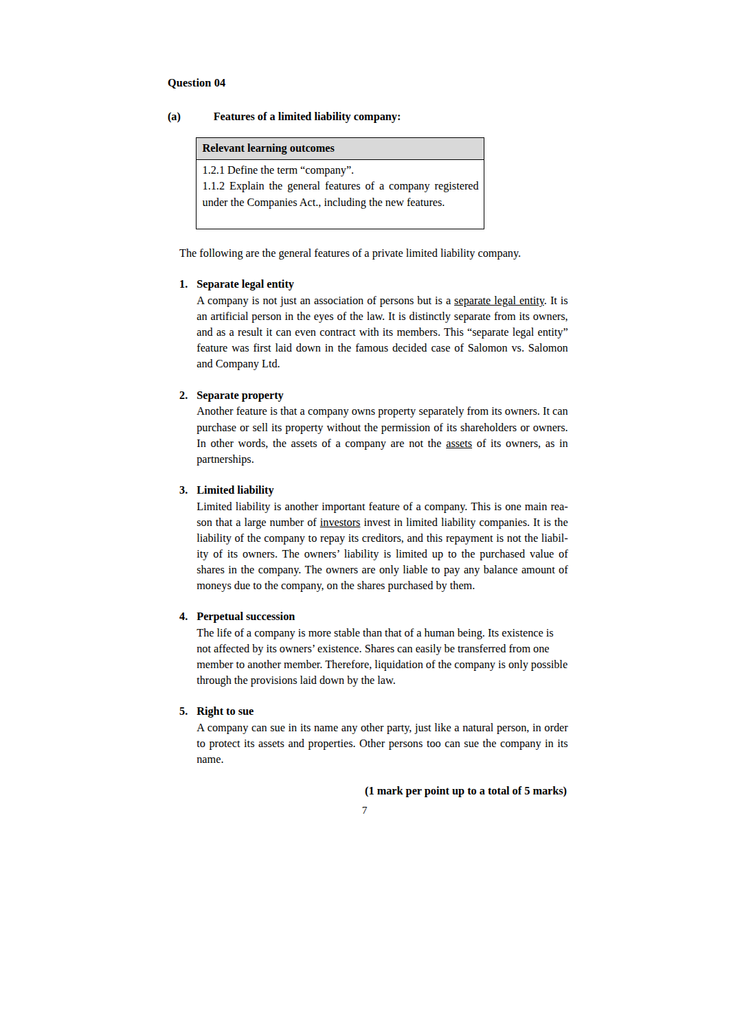Question 04
(a) Features of a limited liability company:
| Relevant learning outcomes |
| 1.2.1 Define the term “company”. 1.1.2 Explain the general features of a company registered under the Companies Act., including the new features. |
The following are the general features of a private limited liability company.
Separate legal entity
A company is not just an association of persons but is a separate legal entity. It is an artificial person in the eyes of the law. It is distinctly separate from its owners, and as a result it can even contract with its members. This “separate legal entity” feature was first laid down in the famous decided case of Salomon vs. Salomon and Company Ltd.
Separate property
Another feature is that a company owns property separately from its owners. It can purchase or sell its property without the permission of its shareholders or owners. In other words, the assets of a company are not the assets of its owners, as in partnerships.
Limited liability
Limited liability is another important feature of a company. This is one main reason that a large number of investors invest in limited liability companies. It is the liability of the company to repay its creditors, and this repayment is not the liability of its owners. The owners’ liability is limited up to the purchased value of shares in the company. The owners are only liable to pay any balance amount of moneys due to the company, on the shares purchased by them.
Perpetual succession
The life of a company is more stable than that of a human being. Its existence is not affected by its owners’ existence. Shares can easily be transferred from one member to another member. Therefore, liquidation of the company is only possible through the provisions laid down by the law.
Right to sue
A company can sue in its name any other party, just like a natural person, in order to protect its assets and properties. Other persons too can sue the company in its name.
(1 mark per point up to a total of 5 marks)
7